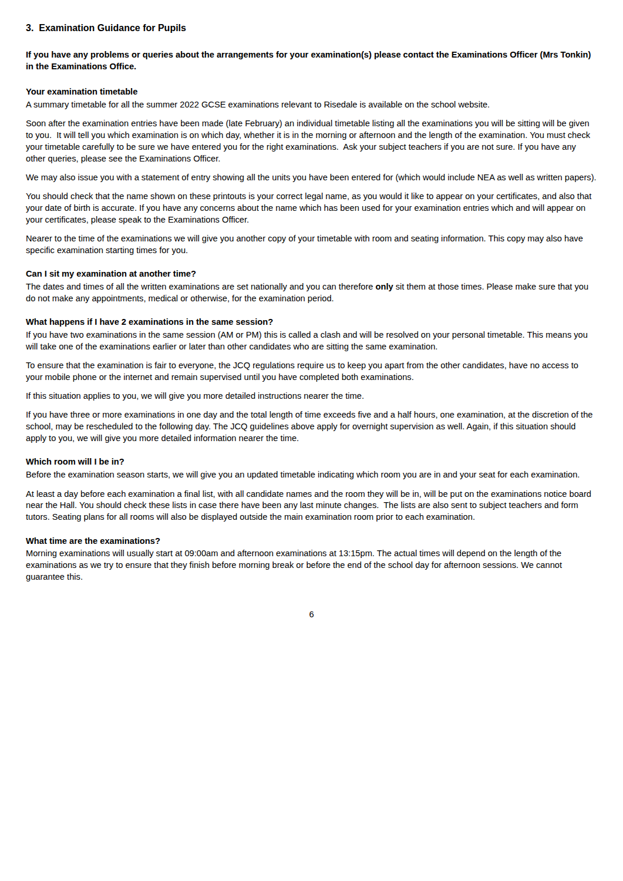3. Examination Guidance for Pupils
If you have any problems or queries about the arrangements for your examination(s) please contact the Examinations Officer (Mrs Tonkin) in the Examinations Office.
Your examination timetable
A summary timetable for all the summer 2022 GCSE examinations relevant to Risedale is available on the school website.
Soon after the examination entries have been made (late February) an individual timetable listing all the examinations you will be sitting will be given to you. It will tell you which examination is on which day, whether it is in the morning or afternoon and the length of the examination. You must check your timetable carefully to be sure we have entered you for the right examinations. Ask your subject teachers if you are not sure. If you have any other queries, please see the Examinations Officer.
We may also issue you with a statement of entry showing all the units you have been entered for (which would include NEA as well as written papers).
You should check that the name shown on these printouts is your correct legal name, as you would it like to appear on your certificates, and also that your date of birth is accurate. If you have any concerns about the name which has been used for your examination entries which and will appear on your certificates, please speak to the Examinations Officer.
Nearer to the time of the examinations we will give you another copy of your timetable with room and seating information. This copy may also have specific examination starting times for you.
Can I sit my examination at another time?
The dates and times of all the written examinations are set nationally and you can therefore only sit them at those times. Please make sure that you do not make any appointments, medical or otherwise, for the examination period.
What happens if I have 2 examinations in the same session?
If you have two examinations in the same session (AM or PM) this is called a clash and will be resolved on your personal timetable. This means you will take one of the examinations earlier or later than other candidates who are sitting the same examination.
To ensure that the examination is fair to everyone, the JCQ regulations require us to keep you apart from the other candidates, have no access to your mobile phone or the internet and remain supervised until you have completed both examinations.
If this situation applies to you, we will give you more detailed instructions nearer the time.
If you have three or more examinations in one day and the total length of time exceeds five and a half hours, one examination, at the discretion of the school, may be rescheduled to the following day. The JCQ guidelines above apply for overnight supervision as well. Again, if this situation should apply to you, we will give you more detailed information nearer the time.
Which room will I be in?
Before the examination season starts, we will give you an updated timetable indicating which room you are in and your seat for each examination.
At least a day before each examination a final list, with all candidate names and the room they will be in, will be put on the examinations notice board near the Hall. You should check these lists in case there have been any last minute changes. The lists are also sent to subject teachers and form tutors. Seating plans for all rooms will also be displayed outside the main examination room prior to each examination.
What time are the examinations?
Morning examinations will usually start at 09:00am and afternoon examinations at 13:15pm. The actual times will depend on the length of the examinations as we try to ensure that they finish before morning break or before the end of the school day for afternoon sessions. We cannot guarantee this.
6